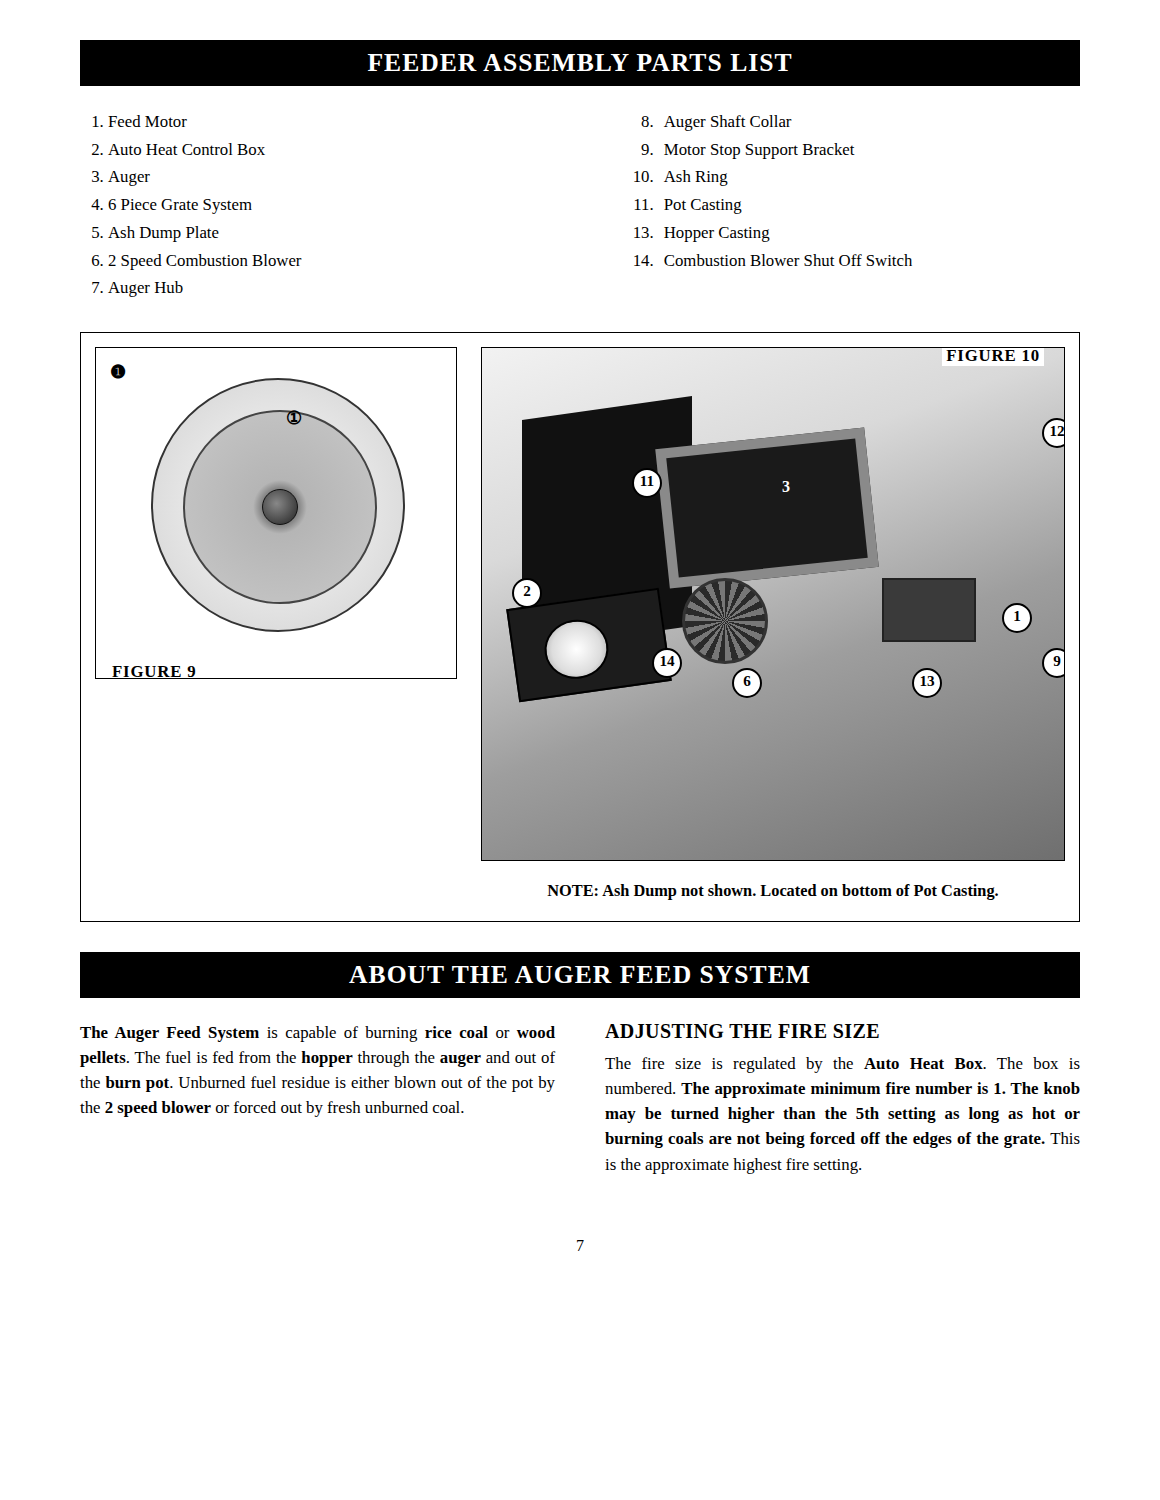FEEDER ASSEMBLY PARTS LIST
Feed Motor
Auto Heat Control Box
Auger
6 Piece Grate System
Ash Dump Plate
2 Speed Combustion Blower
Auger Hub
8. Auger Shaft Collar
9. Motor Stop Support Bracket
10. Ash Ring
11. Pot Casting
13. Hopper Casting
14. Combustion Blower Shut Off Switch
❶​
①
FIGURE 9
FIGURE 10
11
12
7
8
9
1
13
6
14
2
3
NOTE: Ash Dump not shown. Located on bottom of Pot Casting.
ABOUT THE AUGER FEED SYSTEM
The Auger Feed System is capable of burning rice coal or wood pellets. The fuel is fed from the hopper through the auger and out of the burn pot. Unburned fuel residue is either blown out of the pot by the 2 speed blower or forced out by fresh unburned coal.
ADJUSTING THE FIRE SIZE
The fire size is regulated by the Auto Heat Box. The box is numbered. The approximate minimum fire number is 1. The knob may be turned higher than the 5th setting as long as hot or burning coals are not being forced off the edges of the grate. This is the approximate highest fire setting.
7